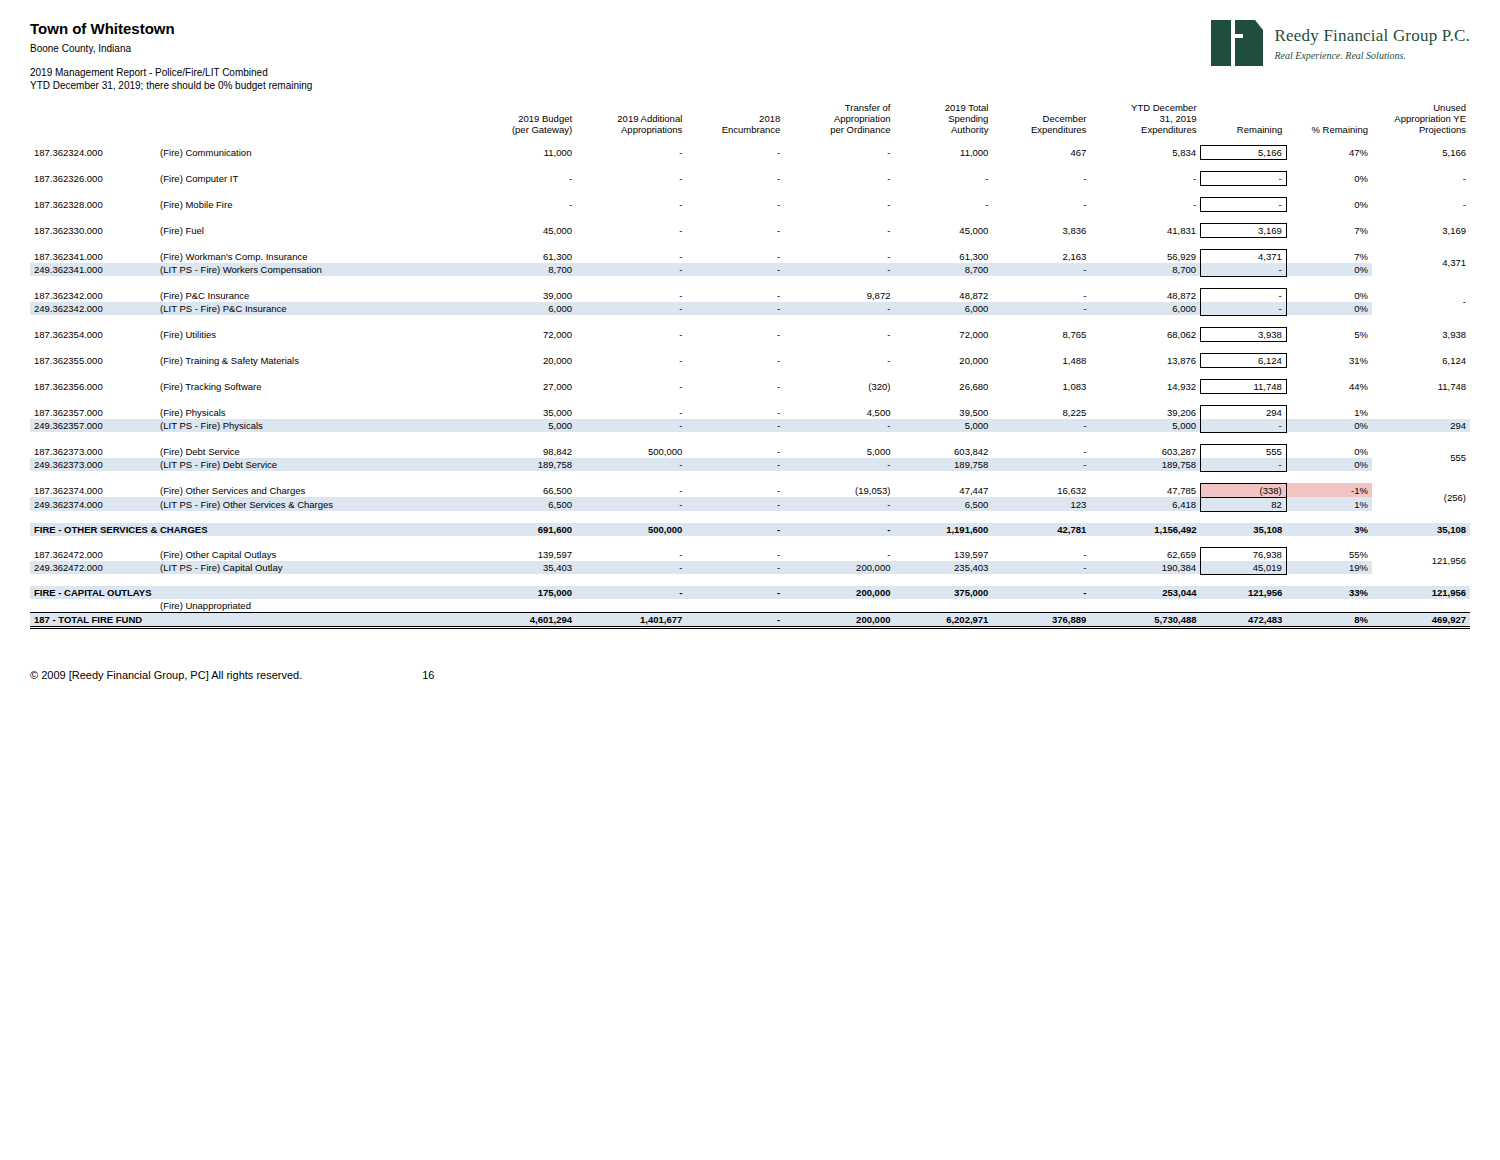Town of Whitestown
Boone County, Indiana
2019 Management Report - Police/Fire/LIT Combined
YTD December 31, 2019; there should be 0% budget remaining
Reedy Financial Group P.C.
Real Experience. Real Solutions.
| | | 2019 Budget (per Gateway) | 2019 Additional Appropriations | 2018 Encumbrance | Transfer of Appropriation per Ordinance | 2019 Total Spending Authority | December Expenditures | YTD December 31, 2019 Expenditures | Remaining | % Remaining | Unused Appropriation YE Projections |
| --- | --- | --- | --- | --- | --- | --- | --- | --- | --- | --- | --- |
| 187.362324.000 | (Fire) Communication | 11,000 | - | - | - | 11,000 | 467 | 5,834 | 5,166 | 47% | 5,166 |
| 187.362326.000 | (Fire) Computer IT | - | - | - | - | - | - | - | - | 0% | - |
| 187.362328.000 | (Fire) Mobile Fire | - | - | - | - | - | - | - | - | 0% | - |
| 187.362330.000 | (Fire) Fuel | 45,000 | - | - | - | 45,000 | 3,836 | 41,831 | 3,169 | 7% | 3,169 |
| 187.362341.000 | (Fire) Workman's Comp. Insurance | 61,300 | - | - | - | 61,300 | 2,163 | 56,929 | 4,371 | 7% | 4,371 |
| 249.362341.000 | (LIT PS - Fire) Workers Compensation | 8,700 | - | - | - | 8,700 | - | 8,700 | - | 0% |
| 187.362342.000 | (Fire) P&C Insurance | 39,000 | - | - | 9,872 | 48,872 | - | 48,872 | - | 0% | - |
| 249.362342.000 | (LIT PS - Fire) P&C Insurance | 6,000 | - | - | - | 6,000 | - | 6,000 | - | 0% |
| 187.362354.000 | (Fire) Utilities | 72,000 | - | - | - | 72,000 | 8,765 | 68,062 | 3,938 | 5% | 3,938 |
| 187.362355.000 | (Fire) Training & Safety Materials | 20,000 | - | - | - | 20,000 | 1,488 | 13,876 | 6,124 | 31% | 6,124 |
| 187.362356.000 | (Fire) Tracking Software | 27,000 | - | - | (320) | 26,680 | 1,083 | 14,932 | 11,748 | 44% | 11,748 |
| 187.362357.000 | (Fire) Physicals | 35,000 | - | - | 4,500 | 39,500 | 8,225 | 39,206 | 294 | 1% | |
| 249.362357.000 | (LIT PS - Fire) Physicals | 5,000 | - | - | - | 5,000 | - | 5,000 | - | 0% | 294 |
| 187.362373.000 | (Fire) Debt Service | 98,842 | 500,000 | - | 5,000 | 603,842 | - | 603,287 | 555 | 0% | 555 |
| 249.362373.000 | (LIT PS - Fire) Debt Service | 189,758 | - | - | - | 189,758 | - | 189,758 | - | 0% |
| 187.362374.000 | (Fire) Other Services and Charges | 66,500 | - | - | (19,053) | 47,447 | 16,632 | 47,785 | (338) | -1% | (256) |
| 249.362374.000 | (LIT PS - Fire) Other Services & Charges | 6,500 | - | - | - | 6,500 | 123 | 6,418 | 82 | 1% |
| FIRE - OTHER SERVICES & CHARGES | 691,600 | 500,000 | - | - | 1,191,600 | 42,781 | 1,156,492 | 35,108 | 3% | 35,108 |
| 187.362472.000 | (Fire) Other Capital Outlays | 139,597 | - | - | - | 139,597 | - | 62,659 | 76,938 | 55% | 121,956 |
| 249.362472.000 | (LIT PS - Fire) Capital Outlay | 35,403 | - | - | 200,000 | 235,403 | - | 190,384 | 45,019 | 19% |
| FIRE - CAPITAL OUTLAYS | 175,000 | - | - | 200,000 | 375,000 | - | 253,044 | 121,956 | 33% | 121,956 |
| | (Fire) Unappropriated | | | | | | | | | | |
| 187 - TOTAL FIRE FUND | 4,601,294 | 1,401,677 | - | 200,000 | 6,202,971 | 376,889 | 5,730,488 | 472,483 | 8% | 469,927 |
© 2009 [Reedy Financial Group, PC] All rights reserved. 16